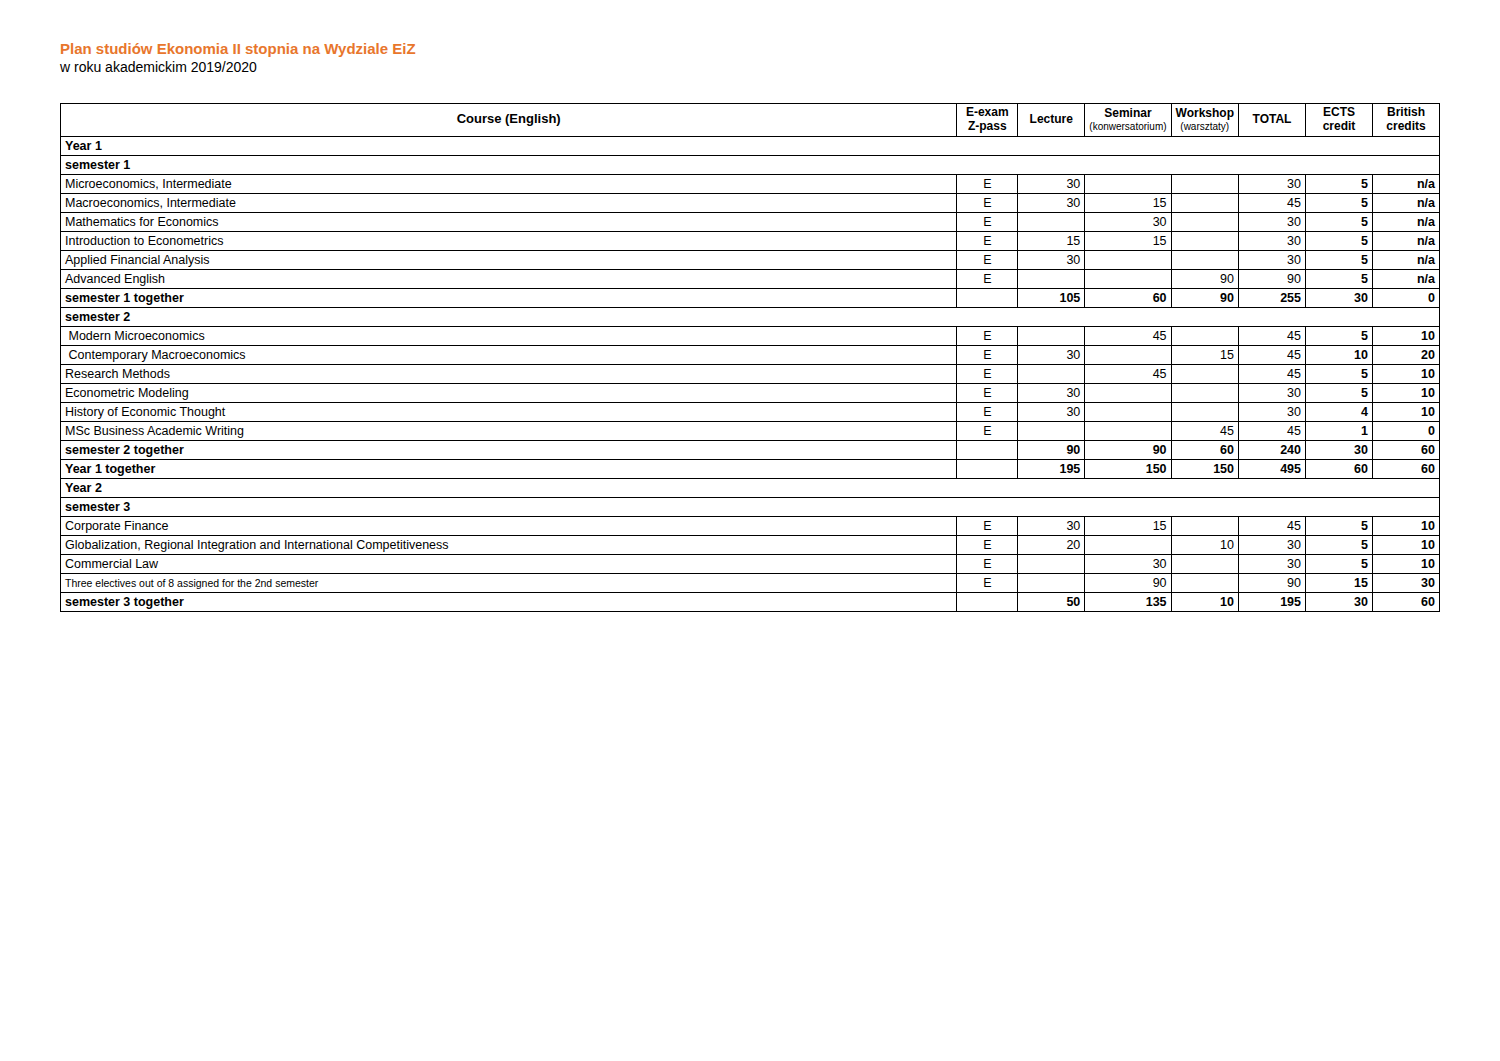Plan studiów Ekonomia II stopnia na Wydziale EiZ
w roku akademickim 2019/2020
| Course (English) | E-exam Z-pass | Lecture | Seminar (konwersatorium) | Workshop (warsztaty) | TOTAL | ECTS credit | British credits |
| --- | --- | --- | --- | --- | --- | --- | --- |
| Year 1 |
| semester 1 |
| Microeconomics, Intermediate | E | 30 | | | 30 | 5 | n/a |
| Macroeconomics, Intermediate | E | 30 | 15 | | 45 | 5 | n/a |
| Mathematics for Economics | E | | 30 | | 30 | 5 | n/a |
| Introduction to Econometrics | E | 15 | 15 | | 30 | 5 | n/a |
| Applied Financial Analysis | E | 30 | | | 30 | 5 | n/a |
| Advanced English | E | | | 90 | 90 | 5 | n/a |
| semester 1 together | | 105 | 60 | 90 | 255 | 30 | 0 |
| semester 2 |
| Modern Microeconomics | E | | 45 | | 45 | 5 | 10 |
| Contemporary Macroeconomics | E | 30 | | 15 | 45 | 10 | 20 |
| Research Methods | E | | 45 | | 45 | 5 | 10 |
| Econometric Modeling | E | 30 | | | 30 | 5 | 10 |
| History of Economic Thought | E | 30 | | | 30 | 4 | 10 |
| MSc Business Academic Writing | E | | | 45 | 45 | 1 | 0 |
| semester 2 together | | 90 | 90 | 60 | 240 | 30 | 60 |
| Year 1 together | | 195 | 150 | 150 | 495 | 60 | 60 |
| Year 2 |
| semester 3 |
| Corporate Finance | E | 30 | 15 | | 45 | 5 | 10 |
| Globalization, Regional Integration and International Competitiveness | E | 20 | | 10 | 30 | 5 | 10 |
| Commercial Law | E | | 30 | | 30 | 5 | 10 |
| Three electives out of 8 assigned for the 2nd semester | E | | 90 | | 90 | 15 | 30 |
| semester 3 together | | 50 | 135 | 10 | 195 | 30 | 60 |